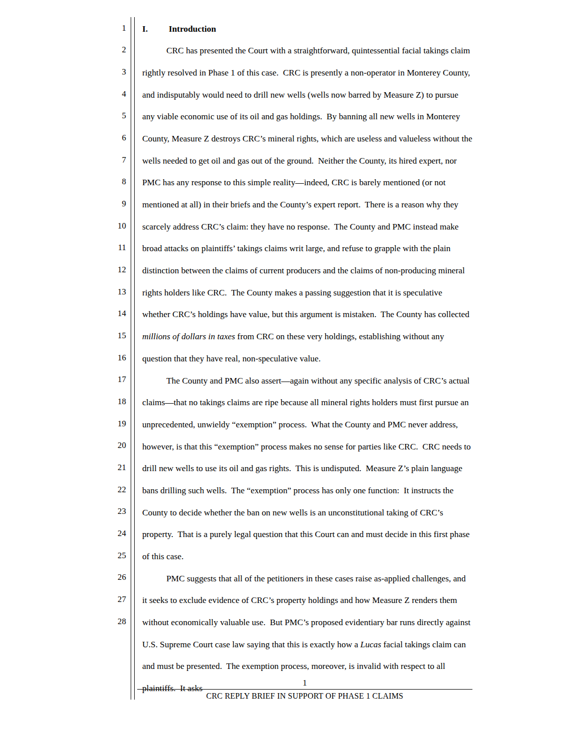1
2
3
4
5
6
7
8
9
10
11
12
13
14
15
16
17
18
19
20
21
22
23
24
25
26
27
28
I. Introduction
CRC has presented the Court with a straightforward, quintessential facial takings claim rightly resolved in Phase 1 of this case. CRC is presently a non-operator in Monterey County, and indisputably would need to drill new wells (wells now barred by Measure Z) to pursue any viable economic use of its oil and gas holdings. By banning all new wells in Monterey County, Measure Z destroys CRC’s mineral rights, which are useless and valueless without the wells needed to get oil and gas out of the ground. Neither the County, its hired expert, nor PMC has any response to this simple reality—indeed, CRC is barely mentioned (or not mentioned at all) in their briefs and the County’s expert report. There is a reason why they scarcely address CRC’s claim: they have no response. The County and PMC instead make broad attacks on plaintiffs’ takings claims writ large, and refuse to grapple with the plain distinction between the claims of current producers and the claims of non-producing mineral rights holders like CRC. The County makes a passing suggestion that it is speculative whether CRC’s holdings have value, but this argument is mistaken. The County has collected millions of dollars in taxes from CRC on these very holdings, establishing without any question that they have real, non-speculative value.
The County and PMC also assert—again without any specific analysis of CRC’s actual claims—that no takings claims are ripe because all mineral rights holders must first pursue an unprecedented, unwieldy “exemption” process. What the County and PMC never address, however, is that this “exemption” process makes no sense for parties like CRC. CRC needs to drill new wells to use its oil and gas rights. This is undisputed. Measure Z’s plain language bans drilling such wells. The “exemption” process has only one function: It instructs the County to decide whether the ban on new wells is an unconstitutional taking of CRC’s property. That is a purely legal question that this Court can and must decide in this first phase of this case.
PMC suggests that all of the petitioners in these cases raise as-applied challenges, and it seeks to exclude evidence of CRC’s property holdings and how Measure Z renders them without economically valuable use. But PMC’s proposed evidentiary bar runs directly against U.S. Supreme Court case law saying that this is exactly how a Lucas facial takings claim can and must be presented. The exemption process, moreover, is invalid with respect to all plaintiffs. It asks
1
CRC REPLY BRIEF IN SUPPORT OF PHASE 1 CLAIMS